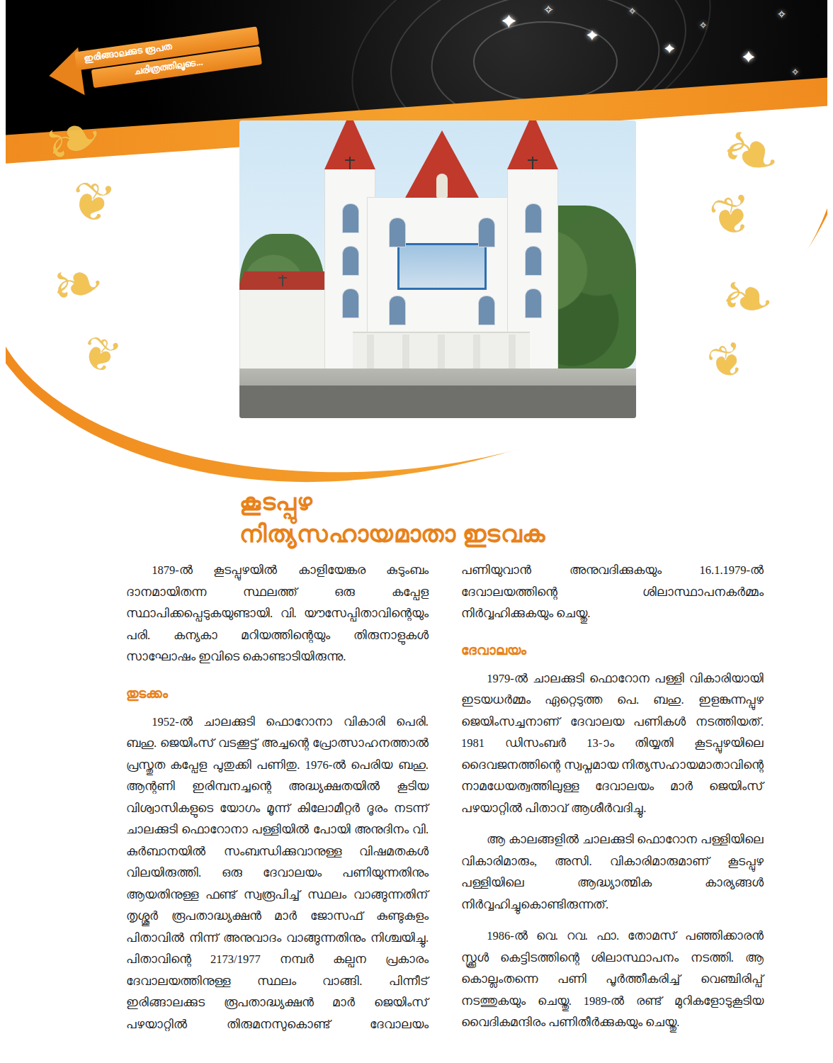✦ ✧ ✦ ✧ ✦ ✧ ✦ ✧ ✧
ഇരിങ്ങാലക്കുട രൂപത
ചരിത്രത്തിലൂടെ...
❧
❦
❧
❦
❧
❦
❧
❦
കൂടപ്പുഴ
നിത്യസഹായമാതാ ഇടവക
1879-ൽ കൂടപ്പുഴയിൽ കാളിയേങ്കര കുടുംബം ദാനമായിതന്ന സ്ഥലത്ത് ഒരു കപ്പേള സ്ഥാപിക്കപ്പെടുകയുണ്ടായി. വി. യൗസേപ്പിതാവിന്റെയും പരി. കന്യകാ മറിയത്തിന്റെയും തിരുനാളുകൾ സാഘോഷം ഇവിടെ കൊണ്ടാടിയിരുന്നു.
തുടക്കം
1952-ൽ ചാലക്കുടി ഫൊറോനാ വികാരി പെരി. ബഹു. ജെയിംസ് വടക്കൂട്ട് അച്ചന്റെ പ്രോത്സാഹനത്താൽ പ്രസ്തുത കപ്പേള പുതുക്കി പണിതു. 1976-ൽ പെരിയ ബഹു. ആന്റണി ഇരിമ്പനച്ചന്റെ അദ്ധ്യക്ഷതയിൽ കൂടിയ വിശ്വാസികളുടെ യോഗം മൂന്ന് കിലോമീറ്റർ ദൂരം നടന്ന് ചാലക്കുടി ഫൊറോനാ പള്ളിയിൽ പോയി അനുദിനം വി. കുർബാനയിൽ സംബന്ധിക്കുവാനുള്ള വിഷമതകൾ വിലയിരുത്തി. ഒരു ദേവാലയം പണിയുന്നതിനും ആയതിനുള്ള ഫണ്ട് സ്വരൂപിച്ച് സ്ഥലം വാങ്ങുന്നതിന് തൃശ്ശൂർ രൂപതാദ്ധ്യക്ഷൻ മാർ ജോസഫ് കുണ്ടുകുളം പിതാവിൽ നിന്ന് അനുവാദം വാങ്ങുന്നതിനും നിശ്ചയിച്ചു. പിതാവിന്റെ 2173/1977 നമ്പർ കല്പന പ്രകാരം ദേവാലയത്തിനുള്ള സ്ഥലം വാങ്ങി. പിന്നീട് ഇരിങ്ങാലക്കുട രൂപതാദ്ധ്യക്ഷൻ മാർ ജെയിംസ് പഴയാറ്റിൽ തിരുമനസുകൊണ്ട് ദേവാലയം പണിയുവാൻ അനുവദിക്കുകയും 16.1.1979-ൽ ദേവാലയത്തിന്റെ ശിലാസ്ഥാപനകർമ്മം നിർവ്വഹിക്കുകയും ചെയ്തു.
ദേവാലയം
1979-ൽ ചാലക്കുടി ഫൊറോന പള്ളി വികാരിയായി ഇടയധർമ്മം ഏറ്റെടുത്ത പെ. ബഹു. ഇളങ്കുന്നപ്പുഴ ജെയിംസച്ചനാണ് ദേവാലയ പണികൾ നടത്തിയത്. 1981 ഡിസംബർ 13-ാം തിയ്യതി കൂടപ്പുഴയിലെ ദൈവജനത്തിന്റെ സ്വപ്നമായ നിത്യസഹായമാതാവിന്റെ നാമധേയത്വത്തിലുള്ള ദേവാലയം മാർ ജെയിംസ് പഴയാറ്റിൽ പിതാവ് ആശീർവദിച്ചു.
ആ കാലങ്ങളിൽ ചാലക്കുടി ഫൊറോന പള്ളിയിലെ വികാരിമാരും, അസി. വികാരിമാരുമാണ് കൂടപ്പുഴ പള്ളിയിലെ ആദ്ധ്യാത്മിക കാര്യങ്ങൾ നിർവ്വഹിച്ചുകൊണ്ടിരുന്നത്.
1986-ൽ വെ. റവ. ഫാ. തോമസ് പഞ്ഞിക്കാരൻ സ്ക്കൂൾ കെട്ടിടത്തിന്റെ ശിലാസ്ഥാപനം നടത്തി. ആ കൊല്ലംതന്നെ പണി പൂർത്തീകരിച്ച് വെഞ്ചിരിപ്പ് നടത്തുകയും ചെയ്തു. 1989-ൽ രണ്ട് മുറികളോടുകൂടിയ വൈദികമന്ദിരം പണിതീർക്കുകയും ചെയ്തു.